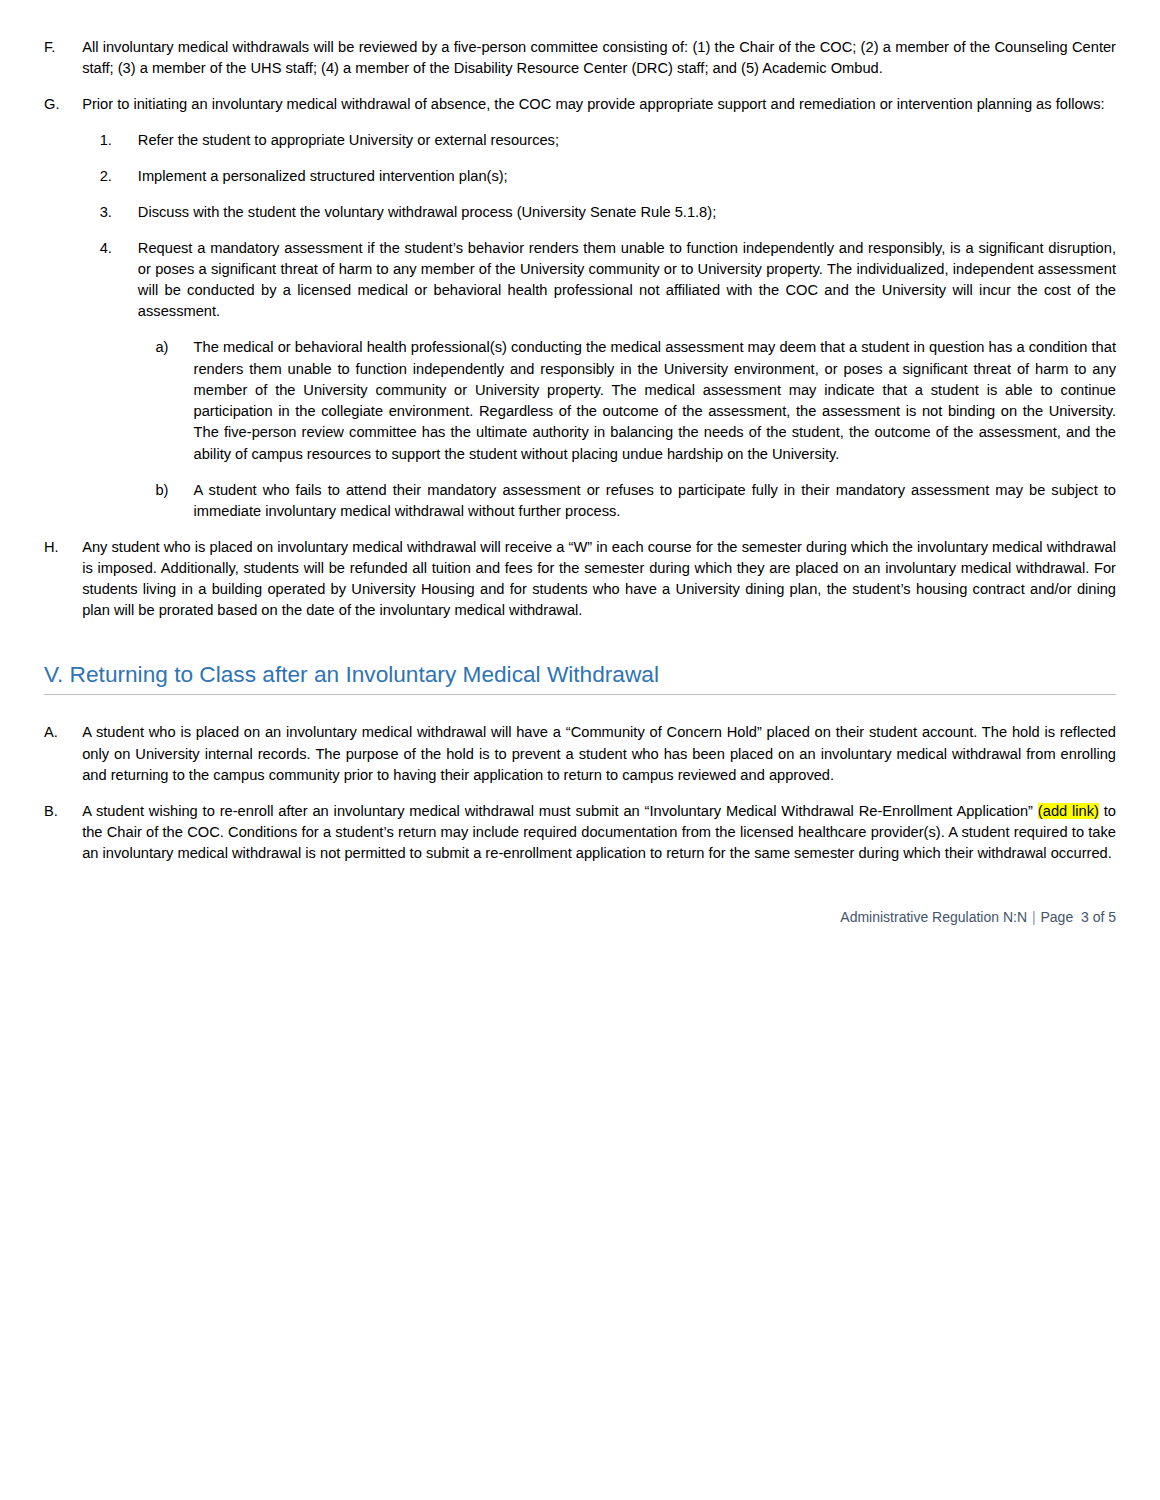F. All involuntary medical withdrawals will be reviewed by a five-person committee consisting of: (1) the Chair of the COC; (2) a member of the Counseling Center staff; (3) a member of the UHS staff; (4) a member of the Disability Resource Center (DRC) staff; and (5) Academic Ombud.
G. Prior to initiating an involuntary medical withdrawal of absence, the COC may provide appropriate support and remediation or intervention planning as follows:
1. Refer the student to appropriate University or external resources;
2. Implement a personalized structured intervention plan(s);
3. Discuss with the student the voluntary withdrawal process (University Senate Rule 5.1.8);
4. Request a mandatory assessment if the student’s behavior renders them unable to function independently and responsibly, is a significant disruption, or poses a significant threat of harm to any member of the University community or to University property. The individualized, independent assessment will be conducted by a licensed medical or behavioral health professional not affiliated with the COC and the University will incur the cost of the assessment.
a) The medical or behavioral health professional(s) conducting the medical assessment may deem that a student in question has a condition that renders them unable to function independently and responsibly in the University environment, or poses a significant threat of harm to any member of the University community or University property. The medical assessment may indicate that a student is able to continue participation in the collegiate environment. Regardless of the outcome of the assessment, the assessment is not binding on the University. The five-person review committee has the ultimate authority in balancing the needs of the student, the outcome of the assessment, and the ability of campus resources to support the student without placing undue hardship on the University.
b) A student who fails to attend their mandatory assessment or refuses to participate fully in their mandatory assessment may be subject to immediate involuntary medical withdrawal without further process.
H. Any student who is placed on involuntary medical withdrawal will receive a “W” in each course for the semester during which the involuntary medical withdrawal is imposed. Additionally, students will be refunded all tuition and fees for the semester during which they are placed on an involuntary medical withdrawal. For students living in a building operated by University Housing and for students who have a University dining plan, the student’s housing contract and/or dining plan will be prorated based on the date of the involuntary medical withdrawal.
V. Returning to Class after an Involuntary Medical Withdrawal
A. A student who is placed on an involuntary medical withdrawal will have a “Community of Concern Hold” placed on their student account. The hold is reflected only on University internal records. The purpose of the hold is to prevent a student who has been placed on an involuntary medical withdrawal from enrolling and returning to the campus community prior to having their application to return to campus reviewed and approved.
B. A student wishing to re-enroll after an involuntary medical withdrawal must submit an “Involuntary Medical Withdrawal Re-Enrollment Application” (add link) to the Chair of the COC. Conditions for a student’s return may include required documentation from the licensed healthcare provider(s). A student required to take an involuntary medical withdrawal is not permitted to submit a re-enrollment application to return for the same semester during which their withdrawal occurred.
Administrative Regulation N:N|Page 3 of 5